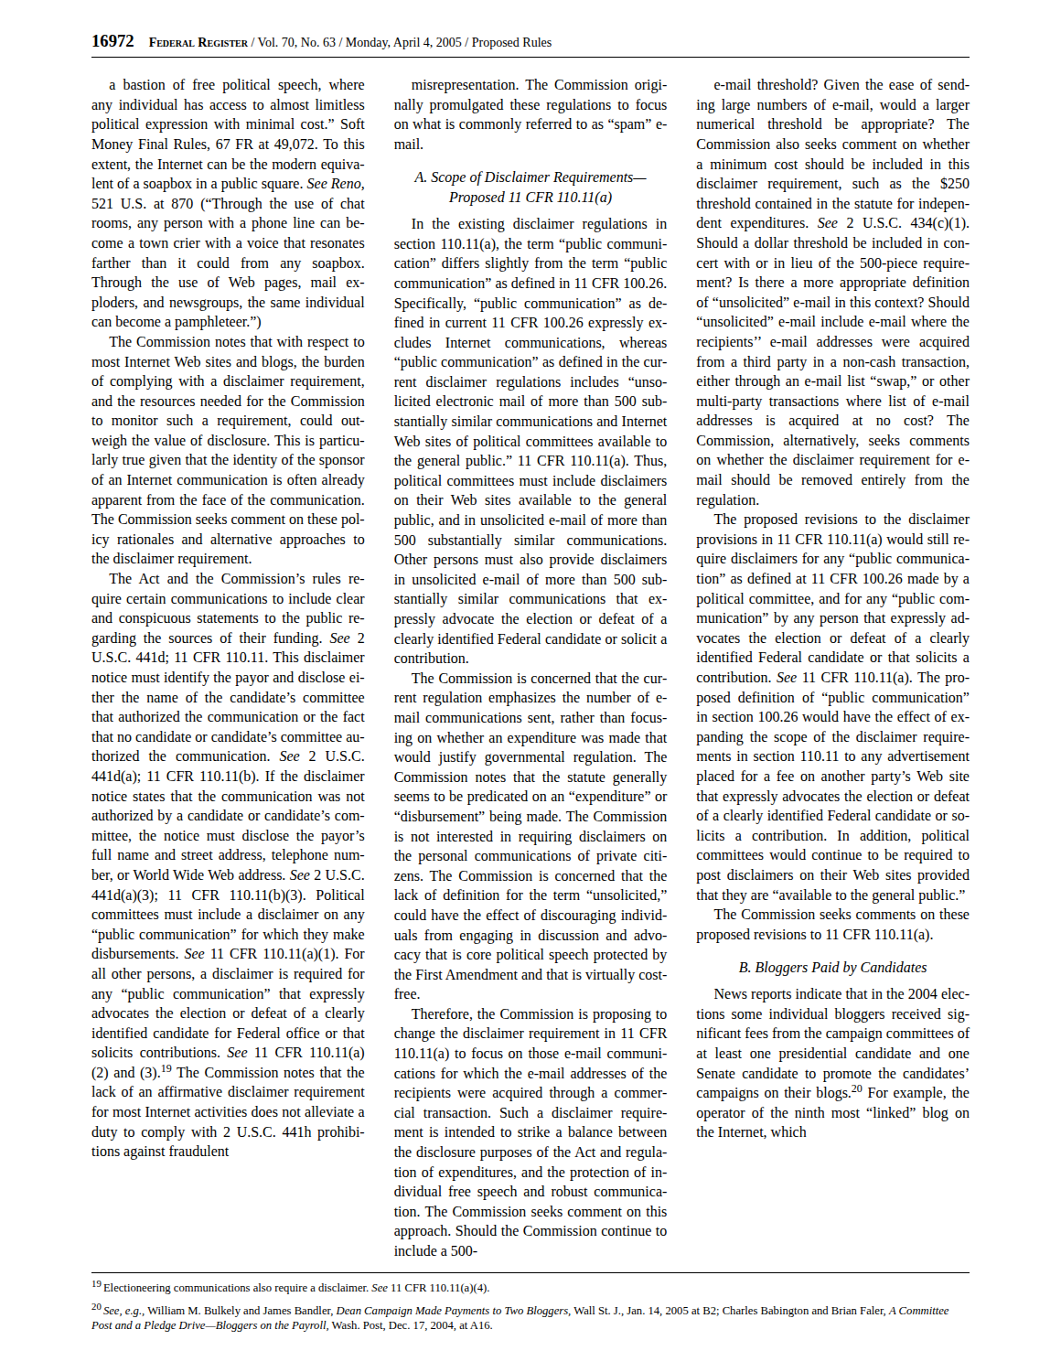16972 Federal Register / Vol. 70, No. 63 / Monday, April 4, 2005 / Proposed Rules
a bastion of free political speech, where any individual has access to almost limitless political expression with minimal cost.” Soft Money Final Rules, 67 FR at 49,072. To this extent, the Internet can be the modern equivalent of a soapbox in a public square. See Reno, 521 U.S. at 870 (“Through the use of chat rooms, any person with a phone line can become a town crier with a voice that resonates farther than it could from any soapbox. Through the use of Web pages, mail exploders, and newsgroups, the same individual can become a pamphleteer.”)
The Commission notes that with respect to most Internet Web sites and blogs, the burden of complying with a disclaimer requirement, and the resources needed for the Commission to monitor such a requirement, could outweigh the value of disclosure. This is particularly true given that the identity of the sponsor of an Internet communication is often already apparent from the face of the communication. The Commission seeks comment on these policy rationales and alternative approaches to the disclaimer requirement.
The Act and the Commission’s rules require certain communications to include clear and conspicuous statements to the public regarding the sources of their funding. See 2 U.S.C. 441d; 11 CFR 110.11. This disclaimer notice must identify the payor and disclose either the name of the candidate’s committee that authorized the communication or the fact that no candidate or candidate’s committee authorized the communication. See 2 U.S.C. 441d(a); 11 CFR 110.11(b). If the disclaimer notice states that the communication was not authorized by a candidate or candidate’s committee, the notice must disclose the payor’s full name and street address, telephone number, or World Wide Web address. See 2 U.S.C. 441d(a)(3); 11 CFR 110.11(b)(3). Political committees must include a disclaimer on any “public communication” for which they make disbursements. See 11 CFR 110.11(a)(1). For all other persons, a disclaimer is required for any “public communication” that expressly advocates the election or defeat of a clearly identified candidate for Federal office or that solicits contributions. See 11 CFR 110.11(a)(2) and (3).19 The Commission notes that the lack of an affirmative disclaimer requirement for most Internet activities does not alleviate a duty to comply with 2 U.S.C. 441h prohibitions against fraudulent
misrepresentation. The Commission originally promulgated these regulations to focus on what is commonly referred to as “spam” e-mail.
A. Scope of Disclaimer Requirements—Proposed 11 CFR 110.11(a)
In the existing disclaimer regulations in section 110.11(a), the term “public communication” differs slightly from the term “public communication” as defined in 11 CFR 100.26. Specifically, “public communication” as defined in current 11 CFR 100.26 expressly excludes Internet communications, whereas “public communication” as defined in the current disclaimer regulations includes “unsolicited electronic mail of more than 500 substantially similar communications and Internet Web sites of political committees available to the general public.” 11 CFR 110.11(a). Thus, political committees must include disclaimers on their Web sites available to the general public, and in unsolicited e-mail of more than 500 substantially similar communications. Other persons must also provide disclaimers in unsolicited e-mail of more than 500 substantially similar communications that expressly advocate the election or defeat of a clearly identified Federal candidate or solicit a contribution.
The Commission is concerned that the current regulation emphasizes the number of e-mail communications sent, rather than focusing on whether an expenditure was made that would justify governmental regulation. The Commission notes that the statute generally seems to be predicated on an “expenditure” or “disbursement” being made. The Commission is not interested in requiring disclaimers on the personal communications of private citizens. The Commission is concerned that the lack of definition for the term “unsolicited,” could have the effect of discouraging individuals from engaging in discussion and advocacy that is core political speech protected by the First Amendment and that is virtually cost-free.
Therefore, the Commission is proposing to change the disclaimer requirement in 11 CFR 110.11(a) to focus on those e-mail communications for which the e-mail addresses of the recipients were acquired through a commercial transaction. Such a disclaimer requirement is intended to strike a balance between the disclosure purposes of the Act and regulation of expenditures, and the protection of individual free speech and robust communication. The Commission seeks comment on this approach. Should the Commission continue to include a 500-
e-mail threshold? Given the ease of sending large numbers of e-mail, would a larger numerical threshold be appropriate? The Commission also seeks comment on whether a minimum cost should be included in this disclaimer requirement, such as the $250 threshold contained in the statute for independent expenditures. See 2 U.S.C. 434(c)(1). Should a dollar threshold be included in concert with or in lieu of the 500-piece requirement? Is there a more appropriate definition of “unsolicited” e-mail in this context? Should “unsolicited” e-mail include e-mail where the recipients’’ e-mail addresses were acquired from a third party in a non-cash transaction, either through an e-mail list “swap,” or other multi-party transactions where list of e-mail addresses is acquired at no cost? The Commission, alternatively, seeks comments on whether the disclaimer requirement for e-mail should be removed entirely from the regulation.
The proposed revisions to the disclaimer provisions in 11 CFR 110.11(a) would still require disclaimers for any “public communication” as defined at 11 CFR 100.26 made by a political committee, and for any “public communication” by any person that expressly advocates the election or defeat of a clearly identified Federal candidate or that solicits a contribution. See 11 CFR 110.11(a). The proposed definition of “public communication” in section 100.26 would have the effect of expanding the scope of the disclaimer requirements in section 110.11 to any advertisement placed for a fee on another party’s Web site that expressly advocates the election or defeat of a clearly identified Federal candidate or solicits a contribution. In addition, political committees would continue to be required to post disclaimers on their Web sites provided that they are “available to the general public.”
The Commission seeks comments on these proposed revisions to 11 CFR 110.11(a).
B. Bloggers Paid by Candidates
News reports indicate that in the 2004 elections some individual bloggers received significant fees from the campaign committees of at least one presidential candidate and one Senate candidate to promote the candidates’ campaigns on their blogs.20 For example, the operator of the ninth most “linked” blog on the Internet, which
19 Electioneering communications also require a disclaimer. See 11 CFR 110.11(a)(4).
20 See, e.g., William M. Bulkely and James Bandler, Dean Campaign Made Payments to Two Bloggers, Wall St. J., Jan. 14, 2005 at B2; Charles Babington and Brian Faler, A Committee Post and a Pledge Drive—Bloggers on the Payroll, Wash. Post, Dec. 17, 2004, at A16.